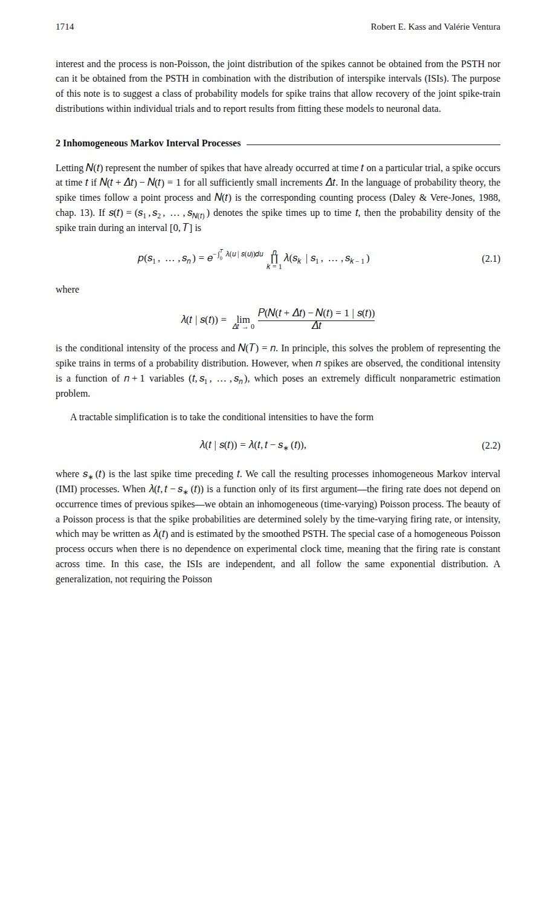1714 Robert E. Kass and Valérie Ventura
interest and the process is non-Poisson, the joint distribution of the spikes cannot be obtained from the PSTH nor can it be obtained from the PSTH in combination with the distribution of interspike intervals (ISIs). The purpose of this note is to suggest a class of probability models for spike trains that allow recovery of the joint spike-train distributions within individual trials and to report results from fitting these models to neuronal data.
2 Inhomogeneous Markov Interval Processes
Letting N(t) represent the number of spikes that have already occurred at time t on a particular trial, a spike occurs at time t if N(t+Δt)−N(t)=1 for all sufficiently small increments Δt. In the language of probability theory, the spike times follow a point process and N(t) is the corresponding counting process (Daley & Vere-Jones, 1988, chap. 13). If s(t)=(s1,s2,…,sN(t)) denotes the spike times up to time t, then the probability density of the spike train during an interval [0,T] is
p(s1,…,sn) = e−∫0Tλ(u|s(u))du ∏k=1n λ(sk|s1,…,sk−1)
(2.1)
where
λ(t|s(t)) = limΔt→0 P(N(t+Δt)−N(t)=1|s(t)) Δt
is the conditional intensity of the process and N(T)=n. In principle, this solves the problem of representing the spike trains in terms of a probability distribution. However, when n spikes are observed, the conditional intensity is a function of n+1 variables (t,s1,…,sn), which poses an extremely difficult nonparametric estimation problem.
A tractable simplification is to take the conditional intensities to have the form
λ(t|s(t)) = λ(t,t−s∗(t)),
(2.2)
where s∗(t) is the last spike time preceding t. We call the resulting processes inhomogeneous Markov interval (IMI) processes. When λ(t,t−s∗(t)) is a function only of its first argument—the firing rate does not depend on occurrence times of previous spikes—we obtain an inhomogeneous (time-varying) Poisson process. The beauty of a Poisson process is that the spike probabilities are determined solely by the time-varying firing rate, or intensity, which may be written as λ(t) and is estimated by the smoothed PSTH. The special case of a homogeneous Poisson process occurs when there is no dependence on experimental clock time, meaning that the firing rate is constant across time. In this case, the ISIs are independent, and all follow the same exponential distribution. A generalization, not requiring the Poisson